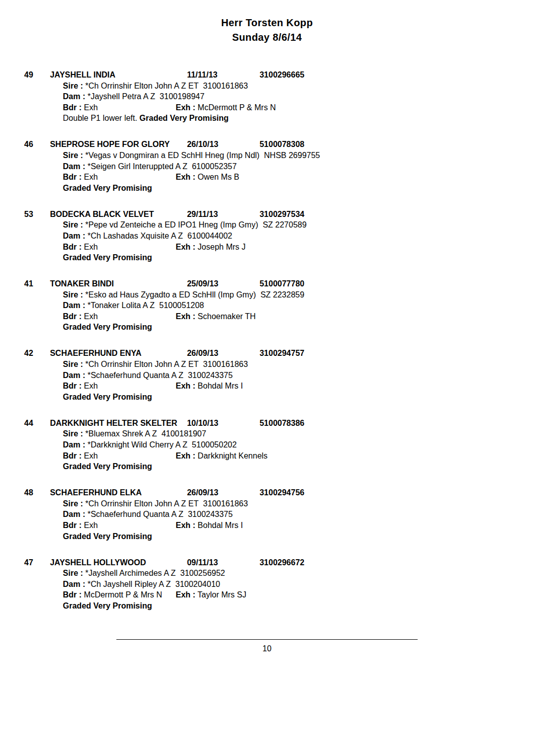Herr Torsten Kopp
Sunday 8/6/14
49
JAYSHELL INDIA 11/11/13 3100296665
Sire : *Ch Orrinshir Elton John A Z ET 3100161863
Dam : *Jayshell Petra A Z 3100198947
Bdr : Exh Exh : McDermott P & Mrs N
Double P1 lower left. Graded Very Promising
46
SHEPROSE HOPE FOR GLORY 26/10/13 5100078308
Sire : *Vegas v Dongmiran a ED SchHl Hneg (Imp Ndl) NHSB 2699755
Dam : *Seigen Girl Interuppted A Z 6100052357
Bdr : Exh Exh : Owen Ms B
Graded Very Promising
53
BODECKA BLACK VELVET 29/11/13 3100297534
Sire : *Pepe vd Zenteiche a ED IPO1 Hneg (Imp Gmy) SZ 2270589
Dam : *Ch Lashadas Xquisite A Z 6100044002
Bdr : Exh Exh : Joseph Mrs J
Graded Very Promising
41
TONAKER BINDI 25/09/13 5100077780
Sire : *Esko ad Haus Zygadto a ED SchHll (Imp Gmy) SZ 2232859
Dam : *Tonaker Lolita A Z 5100051208
Bdr : Exh Exh : Schoemaker TH
Graded Very Promising
42
SCHAEFERHUND ENYA 26/09/13 3100294757
Sire : *Ch Orrinshir Elton John A Z ET 3100161863
Dam : *Schaeferhund Quanta A Z 3100243375
Bdr : Exh Exh : Bohdal Mrs I
Graded Very Promising
44
DARKKNIGHT HELTER SKELTER 10/10/13 5100078386
Sire : *Bluemax Shrek A Z 4100181907
Dam : *Darkknight Wild Cherry A Z 5100050202
Bdr : Exh Exh : Darkknight Kennels
Graded Very Promising
48
SCHAEFERHUND ELKA 26/09/13 3100294756
Sire : *Ch Orrinshir Elton John A Z ET 3100161863
Dam : *Schaeferhund Quanta A Z 3100243375
Bdr : Exh Exh : Bohdal Mrs I
Graded Very Promising
47
JAYSHELL HOLLYWOOD 09/11/13 3100296672
Sire : *Jayshell Archimedes A Z 3100256952
Dam : *Ch Jayshell Ripley A Z 3100204010
Bdr : McDermott P & Mrs N Exh : Taylor Mrs SJ
Graded Very Promising
10